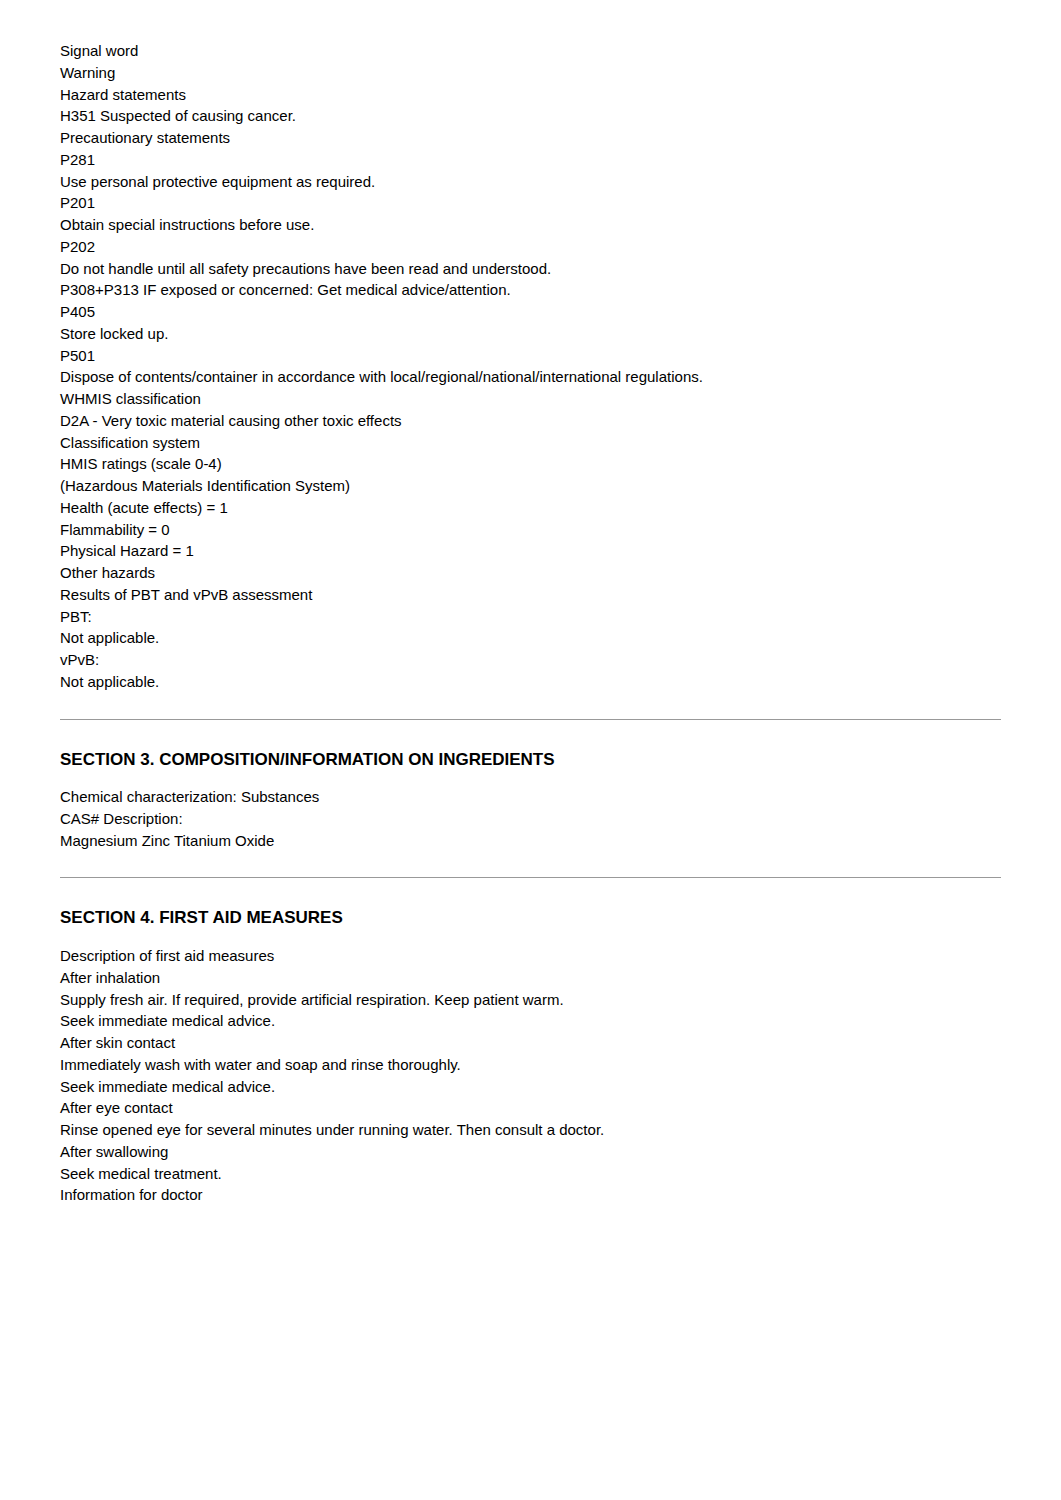Signal word
Warning
Hazard statements
H351 Suspected of causing cancer.
Precautionary statements
P281
Use personal protective equipment as required.
P201
Obtain special instructions before use.
P202
Do not handle until all safety precautions have been read and understood.
P308+P313 IF exposed or concerned: Get medical advice/attention.
P405
Store locked up.
P501
Dispose of contents/container in accordance with local/regional/national/international regulations.
WHMIS classification
D2A - Very toxic material causing other toxic effects
Classification system
HMIS ratings (scale 0-4)
(Hazardous Materials Identification System)
Health (acute effects) = 1
Flammability = 0
Physical Hazard = 1
Other hazards
Results of PBT and vPvB assessment
PBT:
Not applicable.
vPvB:
Not applicable.
SECTION 3. COMPOSITION/INFORMATION ON INGREDIENTS
Chemical characterization: Substances
CAS# Description:
Magnesium Zinc Titanium Oxide
SECTION 4. FIRST AID MEASURES
Description of first aid measures
After inhalation
Supply fresh air. If required, provide artificial respiration. Keep patient warm.
Seek immediate medical advice.
After skin contact
Immediately wash with water and soap and rinse thoroughly.
Seek immediate medical advice.
After eye contact
Rinse opened eye for several minutes under running water. Then consult a doctor.
After swallowing
Seek medical treatment.
Information for doctor